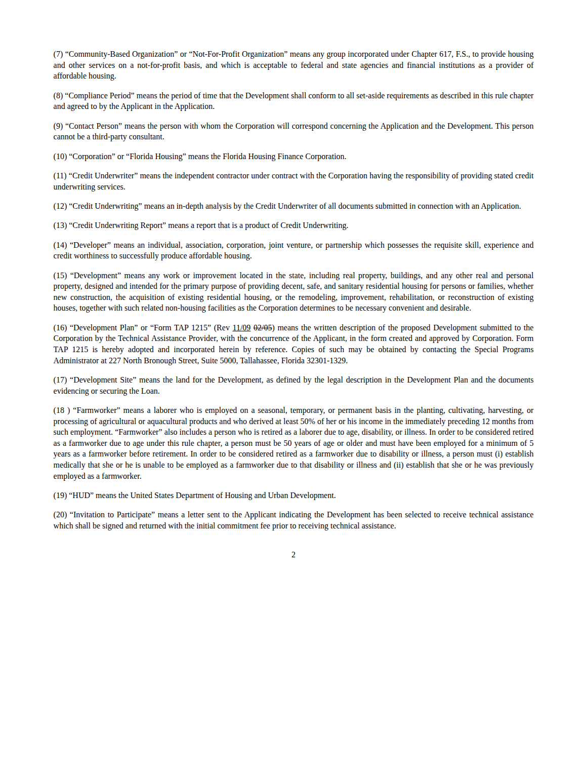(7) “Community-Based Organization” or “Not-For-Profit Organization” means any group incorporated under Chapter 617, F.S., to provide housing and other services on a not-for-profit basis, and which is acceptable to federal and state agencies and financial institutions as a provider of affordable housing.
(8) “Compliance Period” means the period of time that the Development shall conform to all set-aside requirements as described in this rule chapter and agreed to by the Applicant in the Application.
(9) “Contact Person” means the person with whom the Corporation will correspond concerning the Application and the Development. This person cannot be a third-party consultant.
(10) “Corporation” or “Florida Housing” means the Florida Housing Finance Corporation.
(11) “Credit Underwriter” means the independent contractor under contract with the Corporation having the responsibility of providing stated credit underwriting services.
(12) “Credit Underwriting” means an in-depth analysis by the Credit Underwriter of all documents submitted in connection with an Application.
(13) “Credit Underwriting Report” means a report that is a product of Credit Underwriting.
(14) “Developer” means an individual, association, corporation, joint venture, or partnership which possesses the requisite skill, experience and credit worthiness to successfully produce affordable housing.
(15) “Development” means any work or improvement located in the state, including real property, buildings, and any other real and personal property, designed and intended for the primary purpose of providing decent, safe, and sanitary residential housing for persons or families, whether new construction, the acquisition of existing residential housing, or the remodeling, improvement, rehabilitation, or reconstruction of existing houses, together with such related non-housing facilities as the Corporation determines to be necessary convenient and desirable.
(16) “Development Plan” or “Form TAP 1215” (Rev 11/09 02/05) means the written description of the proposed Development submitted to the Corporation by the Technical Assistance Provider, with the concurrence of the Applicant, in the form created and approved by Corporation. Form TAP 1215 is hereby adopted and incorporated herein by reference. Copies of such may be obtained by contacting the Special Programs Administrator at 227 North Bronough Street, Suite 5000, Tallahassee, Florida 32301-1329.
(17) “Development Site” means the land for the Development, as defined by the legal description in the Development Plan and the documents evidencing or securing the Loan.
(18 ) “Farmworker” means a laborer who is employed on a seasonal, temporary, or permanent basis in the planting, cultivating, harvesting, or processing of agricultural or aquacultural products and who derived at least 50% of her or his income in the immediately preceding 12 months from such employment. “Farmworker” also includes a person who is retired as a laborer due to age, disability, or illness. In order to be considered retired as a farmworker due to age under this rule chapter, a person must be 50 years of age or older and must have been employed for a minimum of 5 years as a farmworker before retirement. In order to be considered retired as a farmworker due to disability or illness, a person must (i) establish medically that she or he is unable to be employed as a farmworker due to that disability or illness and (ii) establish that she or he was previously employed as a farmworker.
(19) “HUD” means the United States Department of Housing and Urban Development.
(20) “Invitation to Participate” means a letter sent to the Applicant indicating the Development has been selected to receive technical assistance which shall be signed and returned with the initial commitment fee prior to receiving technical assistance.
2